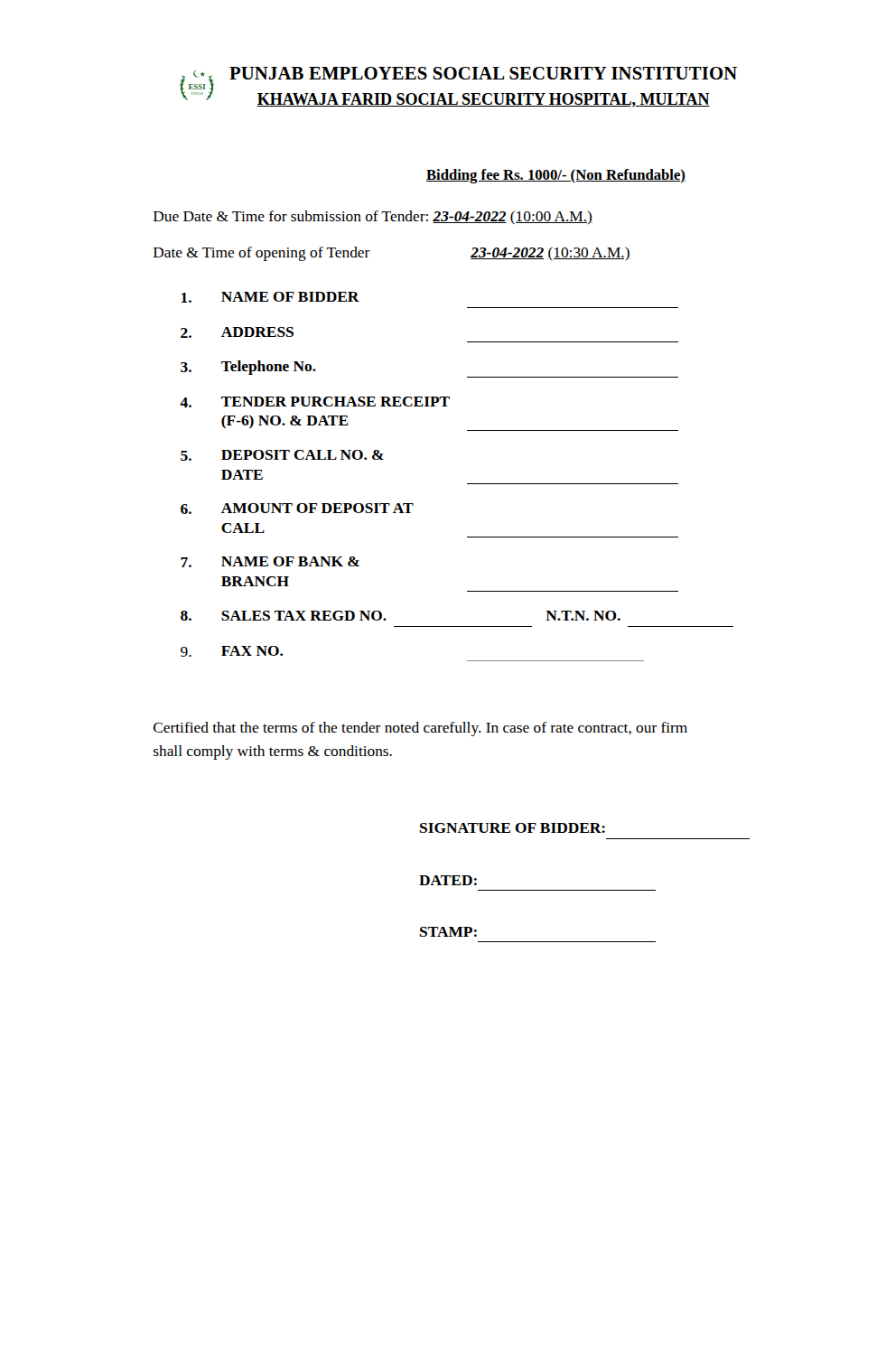ESSI PUNJAB
PUNJAB EMPLOYEES SOCIAL SECURITY INSTITUTION
KHAWAJA FARID SOCIAL SECURITY HOSPITAL, MULTAN
Bidding fee Rs. 1000/- (Non Refundable)
Due Date & Time for submission of Tender: 23-04-2022 (10:00 A.M.)
Date & Time of opening of Tender 23-04-2022 (10:30 A.M.)
NAME OF BIDDER
ADDRESS
Telephone No.
TENDER PURCHASE RECEIPT (F-6) NO. & DATE
DEPOSIT CALL NO. & DATE
AMOUNT OF DEPOSIT AT CALL
NAME OF BANK & BRANCH
SALES TAX REGD NO. N.T.N. NO.
FAX NO.
Certified that the terms of the tender noted carefully. In case of rate contract, our firm shall comply with terms & conditions.
SIGNATURE OF BIDDER:
DATED:
STAMP: